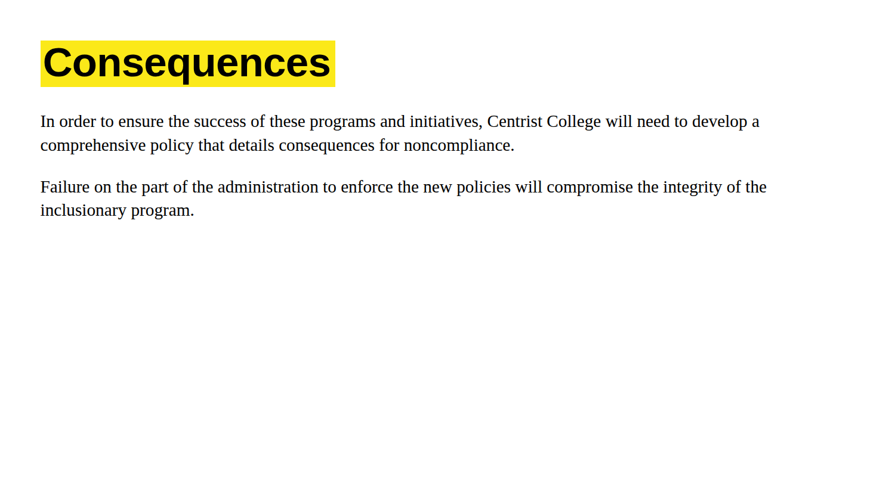Consequences
In order to ensure the success of these programs and initiatives, Centrist College will need to develop a comprehensive policy that details consequences for noncompliance.
Failure on the part of the administration to enforce the new policies will compromise the integrity of the inclusionary program.